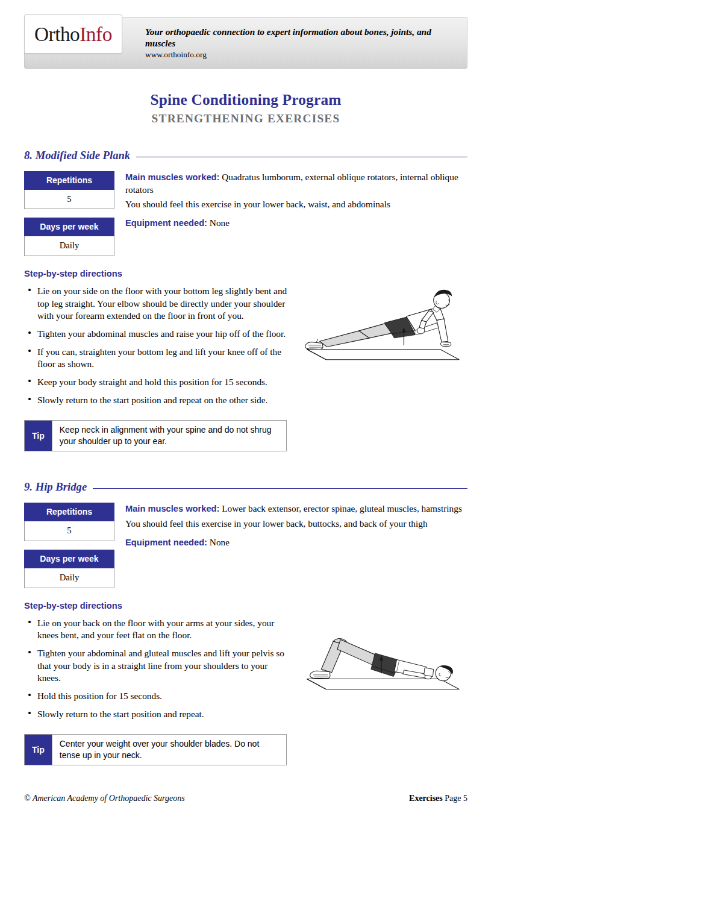Your orthopaedic connection to expert information about bones, joints, and muscles
www.orthoinfo.org
Ortho Info
Spine Conditioning Program
STRENGTHENING EXERCISES
8. Modified Side Plank
| Repetitions |
| --- |
| 5 |
| Days per week |
| --- |
| Daily |
Main muscles worked: Quadratus lumborum, external oblique rotators, internal oblique rotators
You should feel this exercise in your lower back, waist, and abdominals
Equipment needed: None
Step-by-step directions
Lie on your side on the floor with your bottom leg slightly bent and top leg straight. Your elbow should be directly under your shoulder with your forearm extended on the floor in front of you.
Tighten your abdominal muscles and raise your hip off of the floor.
If you can, straighten your bottom leg and lift your knee off of the floor as shown.
Keep your body straight and hold this position for 15 seconds.
Slowly return to the start position and repeat on the other side.
Tip
Keep neck in alignment with your spine and do not shrug your shoulder up to your ear.
9. Hip Bridge
| Repetitions |
| --- |
| 5 |
| Days per week |
| --- |
| Daily |
Main muscles worked: Lower back extensor, erector spinae, gluteal muscles, hamstrings
You should feel this exercise in your lower back, buttocks, and back of your thigh
Equipment needed: None
Step-by-step directions
Lie on your back on the floor with your arms at your sides, your knees bent, and your feet flat on the floor.
Tighten your abdominal and gluteal muscles and lift your pelvis so that your body is in a straight line from your shoulders to your knees.
Hold this position for 15 seconds.
Slowly return to the start position and repeat.
Tip
Center your weight over your shoulder blades. Do not tense up in your neck.
© American Academy of Orthopaedic Surgeons
Exercises Page 5